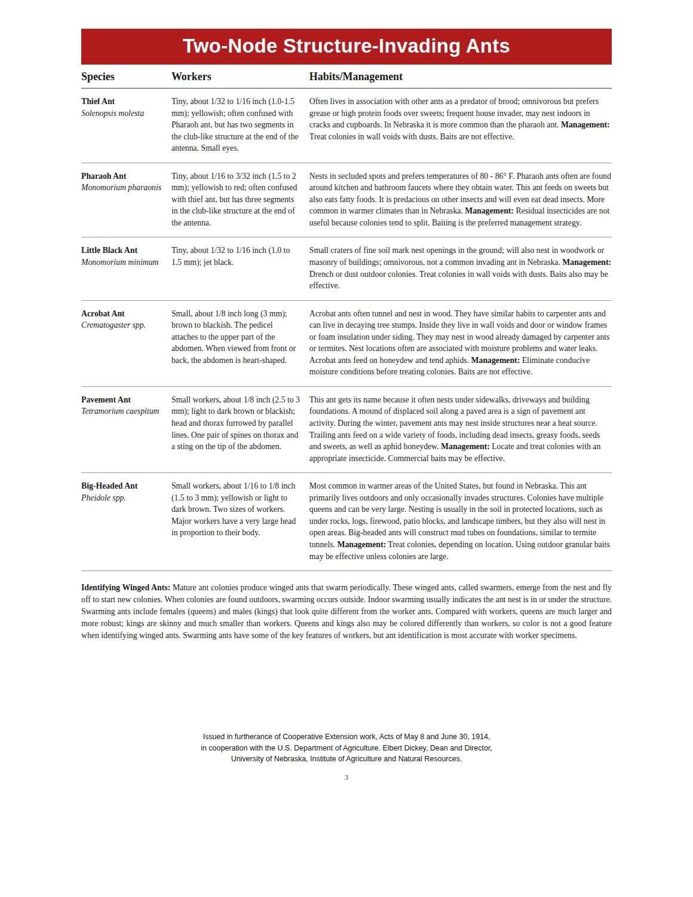Two-Node Structure-Invading Ants
| Species | Workers | Habits/Management |
| --- | --- | --- |
| Thief Ant Solenopsis molesta | Tiny, about 1/32 to 1/16 inch (1.0-1.5 mm); yellowish; often confused with Pharaoh ant, but has two segments in the club-like structure at the end of the antenna. Small eyes. | Often lives in association with other ants as a predator of brood; omnivorous but prefers grease or high protein foods over sweets; frequent house invader, may nest indoors in cracks and cupboards. In Nebraska it is more common than the pharaoh ant. Management: Treat colonies in wall voids with dusts. Baits are not effective. |
| Pharaoh Ant Monomorium pharaonis | Tiny, about 1/16 to 3/32 inch (1.5 to 2 mm); yellowish to red; often confused with thief ant, but has three segments in the club-like structure at the end of the antenna. | Nests in secluded spots and prefers temperatures of 80 - 86° F. Pharaoh ants often are found around kitchen and bathroom faucets where they obtain water. This ant feeds on sweets but also eats fatty foods. It is predacious on other insects and will even eat dead insects. More common in warmer climates than in Nebraska. Management: Residual insecticides are not useful because colonies tend to split. Baiting is the preferred management strategy. |
| Little Black Ant Monomorium minimum | Tiny, about 1/32 to 1/16 inch (1.0 to 1.5 mm); jet black. | Small craters of fine soil mark nest openings in the ground; will also nest in woodwork or masonry of buildings; omnivorous, not a common invading ant in Nebraska. Management: Drench or dust outdoor colonies. Treat colonies in wall voids with dusts. Baits also may be effective. |
| Acrobat Ant Crematogaster spp. | Small, about 1/8 inch long (3 mm); brown to blackish. The pedicel attaches to the upper part of the abdomen. When viewed from front or back, the abdomen is heart-shaped. | Acrobat ants often tunnel and nest in wood. They have similar habits to carpenter ants and can live in decaying tree stumps. Inside they live in wall voids and door or window frames or foam insulation under siding. They may nest in wood already damaged by carpenter ants or termites. Nest locations often are associated with moisture problems and water leaks. Acrobat ants feed on honeydew and tend aphids. Management: Eliminate conducive moisture conditions before treating colonies. Baits are not effective. |
| Pavement Ant Tetramorium caespitum | Small workers, about 1/8 inch (2.5 to 3 mm); light to dark brown or blackish; head and thorax furrowed by parallel lines. One pair of spines on thorax and a sting on the tip of the abdomen. | This ant gets its name because it often nests under sidewalks, driveways and building foundations. A mound of displaced soil along a paved area is a sign of pavement ant activity. During the winter, pavement ants may nest inside structures near a heat source. Trailing ants feed on a wide variety of foods, including dead insects, greasy foods, seeds and sweets, as well as aphid honeydew. Management: Locate and treat colonies with an appropriate insecticide. Commercial baits may be effective. |
| Big-Headed Ant Pheidole spp. | Small workers, about 1/16 to 1/8 inch (1.5 to 3 mm); yellowish or light to dark brown. Two sizes of workers. Major workers have a very large head in proportion to their body. | Most common in warmer areas of the United States, but found in Nebraska. This ant primarily lives outdoors and only occasionally invades structures. Colonies have multiple queens and can be very large. Nesting is usually in the soil in protected locations, such as under rocks, logs, firewood, patio blocks, and landscape timbers, but they also will nest in open areas. Big-headed ants will construct mud tubes on foundations, similar to termite tunnels. Management: Treat colonies, depending on location. Using outdoor granular baits may be effective unless colonies are large. |
Identifying Winged Ants: Mature ant colonies produce winged ants that swarm periodically. These winged ants, called swarmers, emerge from the nest and fly off to start new colonies. When colonies are found outdoors, swarming occurs outside. Indoor swarming usually indicates the ant nest is in or under the structure. Swarming ants include females (queens) and males (kings) that look quite different from the worker ants. Compared with workers, queens are much larger and more robust; kings are skinny and much smaller than workers. Queens and kings also may be colored differently than workers, so color is not a good feature when identifying winged ants. Swarming ants have some of the key features of workers, but ant identification is most accurate with worker specimens.
Issued in furtherance of Cooperative Extension work, Acts of May 8 and June 30, 1914,
in cooperation with the U.S. Department of Agriculture. Elbert Dickey, Dean and Director,
University of Nebraska, Institute of Agriculture and Natural Resources.
3